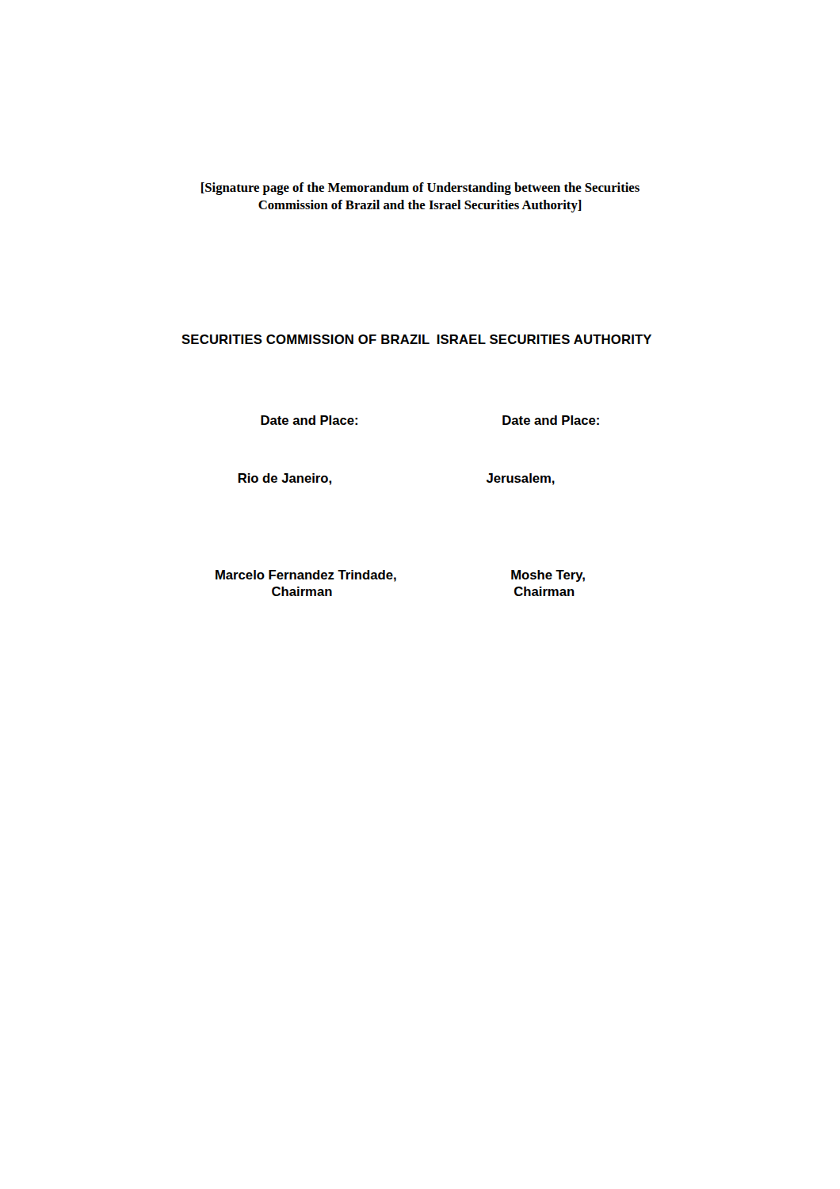[Signature page of the Memorandum of Understanding between the Securities
Commission of Brazil and the Israel Securities Authority]
| SECURITIES COMMISSION OF BRAZIL | ISRAEL SECURITIES AUTHORITY |
| Date and Place: | Date and Place: |
| Rio de Janeiro, | Jerusalem, |
| Marcelo Fernandez Trindade, Chairman | Moshe Tery, Chairman |